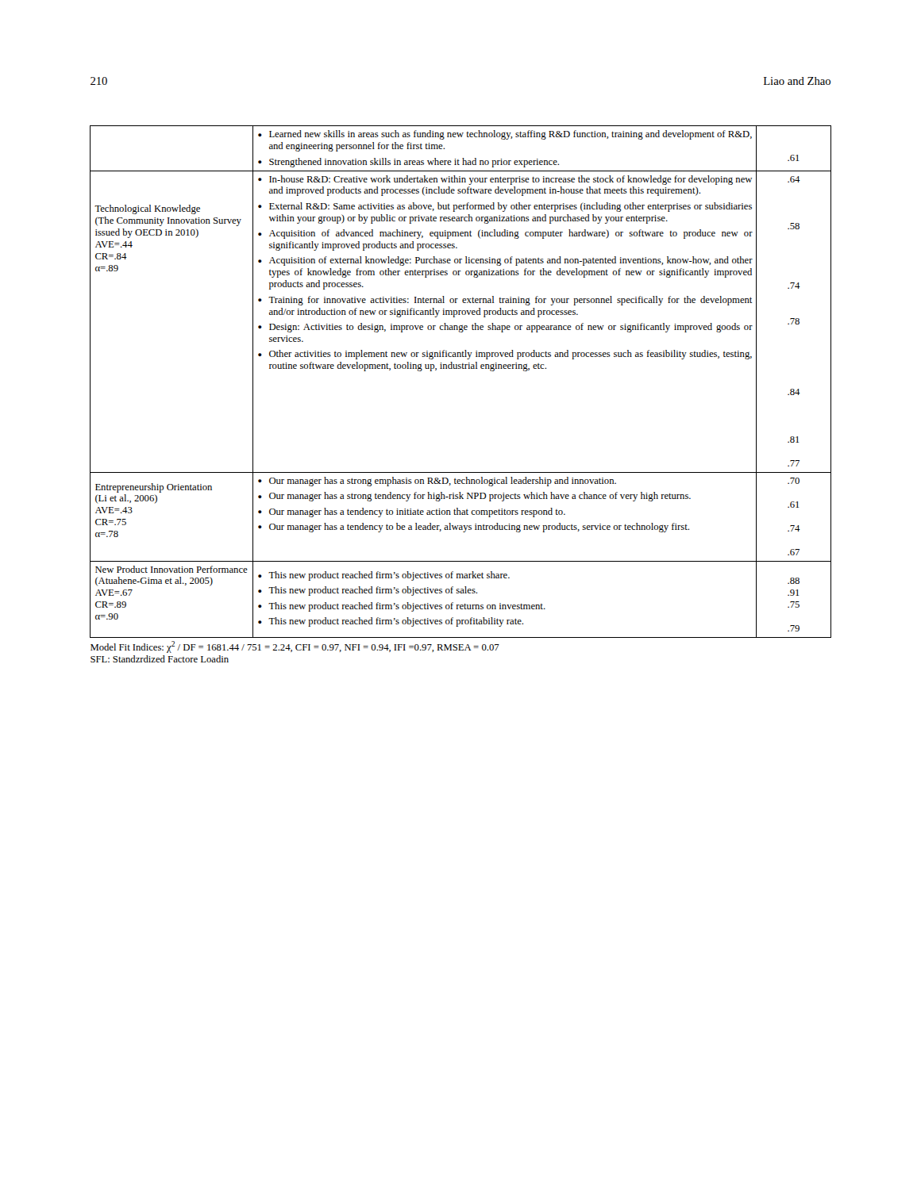210 Liao and Zhao
| | Learned new skills in areas such as funding new technology, staffing R&D function, training and development of R&D, and engineering personnel for the first time. Strengthened innovation skills in areas where it had no prior experience. | .61 |
| Technological Knowledge (The Community Innovation Survey issued by OECD in 2010) AVE=.44 CR=.84 α=.89 | In-house R&D: Creative work undertaken within your enterprise to increase the stock of knowledge for developing new and improved products and processes (include software development in-house that meets this requirement). External R&D: Same activities as above, but performed by other enterprises (including other enterprises or subsidiaries within your group) or by public or private research organizations and purchased by your enterprise. Acquisition of advanced machinery, equipment (including computer hardware) or software to produce new or significantly improved products and processes. Acquisition of external knowledge: Purchase or licensing of patents and non-patented inventions, know-how, and other types of knowledge from other enterprises or organizations for the development of new or significantly improved products and processes. Training for innovative activities: Internal or external training for your personnel specifically for the development and/or introduction of new or significantly improved products and processes. Design: Activities to design, improve or change the shape or appearance of new or significantly improved goods or services. Other activities to implement new or significantly improved products and processes such as feasibility studies, testing, routine software development, tooling up, industrial engineering, etc. | .64 .58 .74 .78 .84 .81 .77 |
| Entrepreneurship Orientation (Li et al., 2006) AVE=.43 CR=.75 α=.78 | Our manager has a strong emphasis on R&D, technological leadership and innovation. Our manager has a strong tendency for high-risk NPD projects which have a chance of very high returns. Our manager has a tendency to initiate action that competitors respond to. Our manager has a tendency to be a leader, always introducing new products, service or technology first. | .70 .61 .74 .67 |
| New Product Innovation Performance (Atuahene-Gima et al., 2005) AVE=.67 CR=.89 α=.90 | This new product reached firm’s objectives of market share. This new product reached firm’s objectives of sales. This new product reached firm’s objectives of returns on investment. This new product reached firm’s objectives of profitability rate. | .88 .91 .75 .79 |
Model Fit Indices: χ2 / DF = 1681.44 / 751 = 2.24, CFI = 0.97, NFI = 0.94, IFI =0.97, RMSEA = 0.07
SFL: Standzrdized Factore Loadin